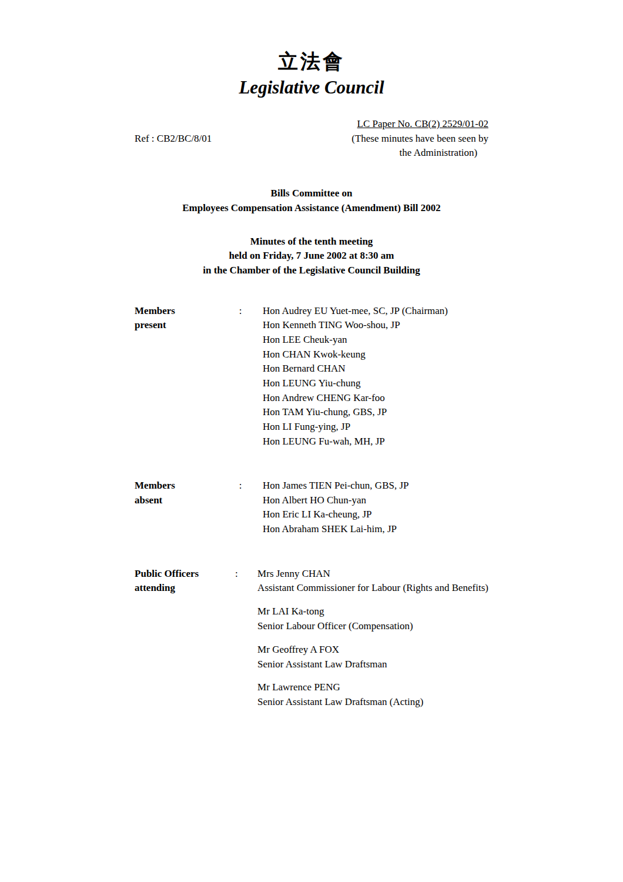立法會
Legislative Council
| | LC Paper No. CB(2) 2529/01-02 |
| Ref : CB2/BC/8/01 | (These minutes have been seen by the Administration) |
Bills Committee on Employees Compensation Assistance (Amendment) Bill 2002
Minutes of the tenth meeting held on Friday, 7 June 2002 at 8:30 am in the Chamber of the Legislative Council Building
| Members present | : | Hon Audrey EU Yuet-mee, SC, JP (Chairman) Hon Kenneth TING Woo-shou, JP Hon LEE Cheuk-yan Hon CHAN Kwok-keung Hon Bernard CHAN Hon LEUNG Yiu-chung Hon Andrew CHENG Kar-foo Hon TAM Yiu-chung, GBS, JP Hon LI Fung-ying, JP Hon LEUNG Fu-wah, MH, JP |
| Members absent | : | Hon James TIEN Pei-chun, GBS, JP Hon Albert HO Chun-yan Hon Eric LI Ka-cheung, JP Hon Abraham SHEK Lai-him, JP |
| Public Officers attending | : | Mrs Jenny CHAN Assistant Commissioner for Labour (Rights and Benefits) Mr LAI Ka-tong Senior Labour Officer (Compensation) Mr Geoffrey A FOX Senior Assistant Law Draftsman Mr Lawrence PENG Senior Assistant Law Draftsman (Acting) |